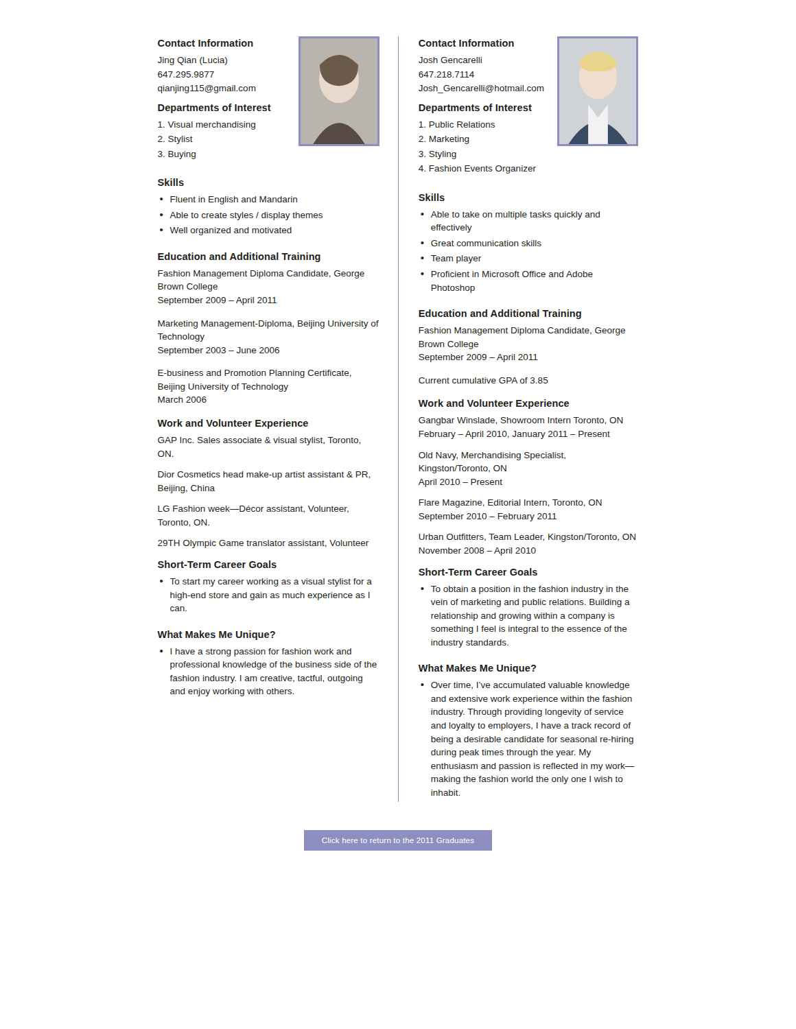Contact Information
Jing Qian (Lucia)
647.295.9877
qianjing115@gmail.com
Departments of Interest
1. Visual merchandising
2. Stylist
3. Buying
Skills
Fluent in English and Mandarin
Able to create styles / display themes
Well organized and motivated
Education and Additional Training
Fashion Management Diploma Candidate, George Brown College
September 2009 – April 2011
Marketing Management-Diploma, Beijing University of Technology
September 2003 – June 2006
E-business and Promotion Planning Certificate, Beijing University of Technology
March 2006
Work and Volunteer Experience
GAP Inc. Sales associate & visual stylist, Toronto, ON.
Dior Cosmetics head make-up artist assistant & PR, Beijing, China
LG Fashion week—Décor assistant, Volunteer, Toronto, ON.
29TH Olympic Game translator assistant, Volunteer
Short-Term Career Goals
To start my career working as a visual stylist for a high-end store and gain as much experience as I can.
What Makes Me Unique?
I have a strong passion for fashion work and professional knowledge of the business side of the fashion industry. I am creative, tactful, outgoing and enjoy working with others.
Contact Information
Josh Gencarelli
647.218.7114
Josh_Gencarelli@hotmail.com
Departments of Interest
1. Public Relations
2. Marketing
3. Styling
4. Fashion Events Organizer
Skills
Able to take on multiple tasks quickly and effectively
Great communication skills
Team player
Proficient in Microsoft Office and Adobe Photoshop
Education and Additional Training
Fashion Management Diploma Candidate, George Brown College
September 2009 – April 2011
Current cumulative GPA of 3.85
Work and Volunteer Experience
Gangbar Winslade, Showroom Intern Toronto, ON
February – April 2010, January 2011 – Present
Old Navy, Merchandising Specialist, Kingston/Toronto, ON
April 2010 – Present
Flare Magazine, Editorial Intern, Toronto, ON
September 2010 – February 2011
Urban Outfitters, Team Leader, Kingston/Toronto, ON
November 2008 – April 2010
Short-Term Career Goals
To obtain a position in the fashion industry in the vein of marketing and public relations. Building a relationship and growing within a company is something I feel is integral to the essence of the industry standards.
What Makes Me Unique?
Over time, I’ve accumulated valuable knowledge and extensive work experience within the fashion industry. Through providing longevity of service and loyalty to employers, I have a track record of being a desirable candidate for seasonal re-hiring during peak times through the year. My enthusiasm and passion is reflected in my work—making the fashion world the only one I wish to inhabit.
Click here to return to the 2011 Graduates